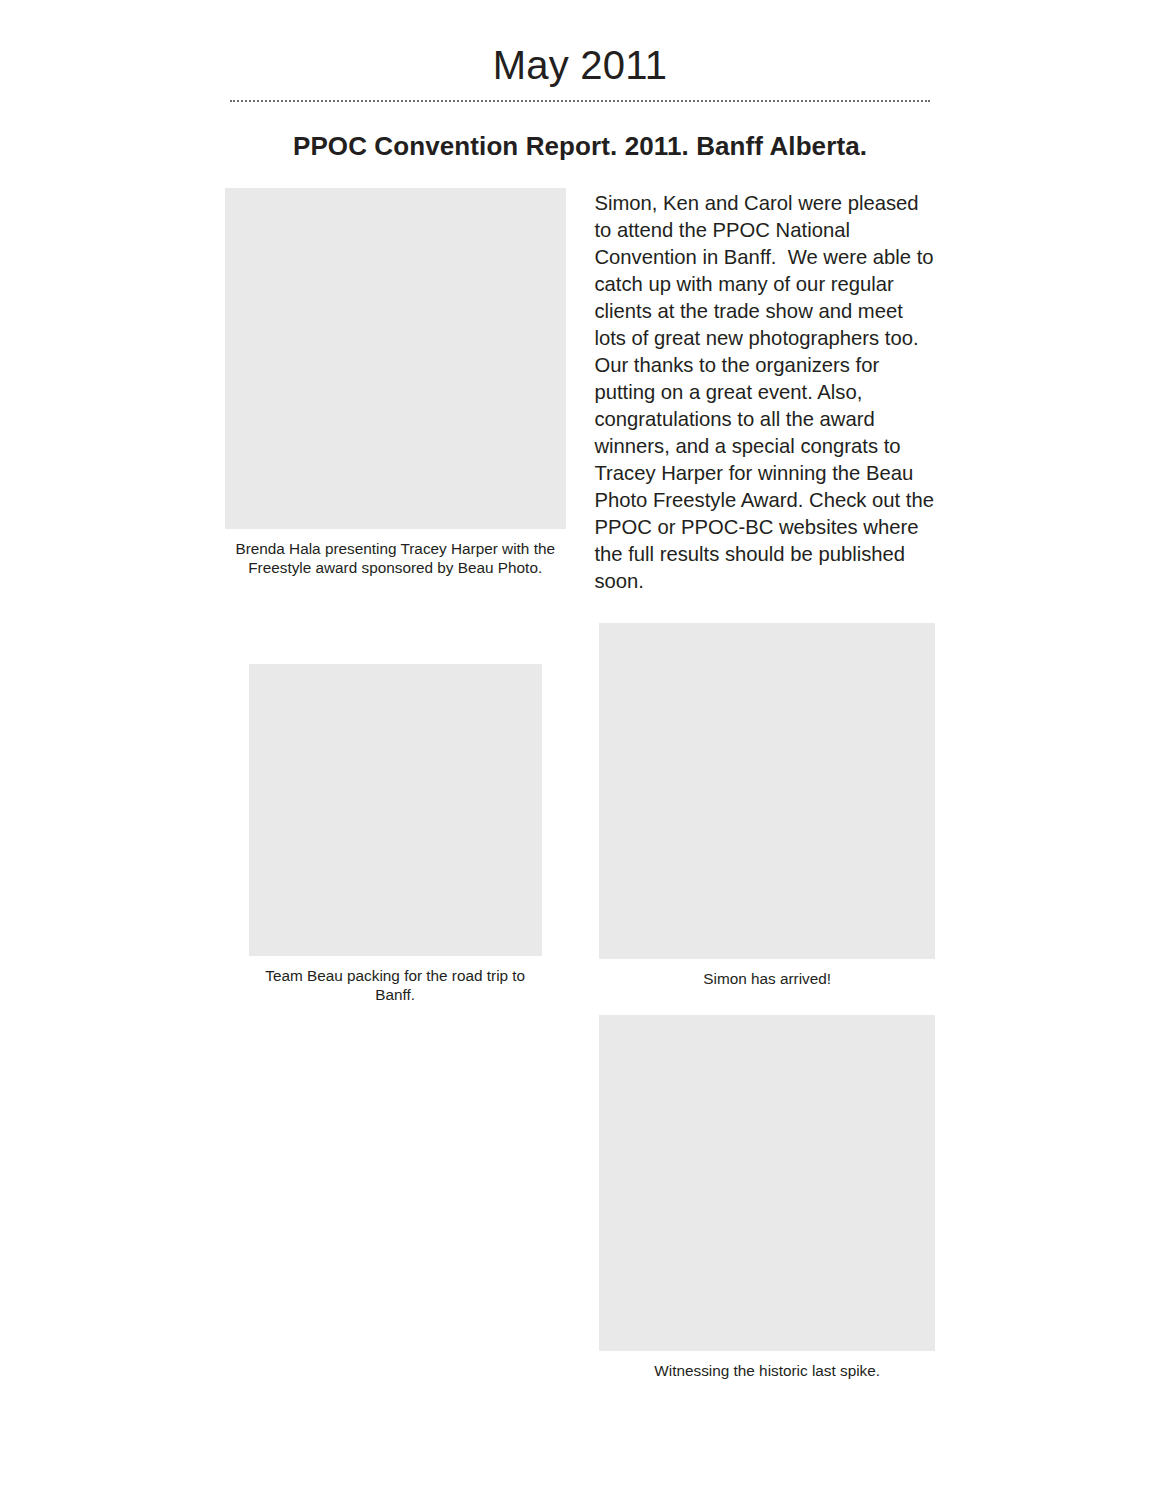May 2011
PPOC Convention Report. 2011. Banff Alberta.
Brenda Hala presenting Tracey Harper with the Freestyle award sponsored by Beau Photo.
Simon, Ken and Carol were pleased to attend the PPOC National Convention in Banff. We were able to catch up with many of our regular clients at the trade show and meet lots of great new photographers too. Our thanks to the organizers for putting on a great event. Also, congratulations to all the award winners, and a special congrats to Tracey Harper for winning the Beau Photo Freestyle Award. Check out the PPOC or PPOC-BC websites where the full results should be published soon.
Team Beau packing for the road trip to Banff.
Simon has arrived!
Witnessing the historic last spike.